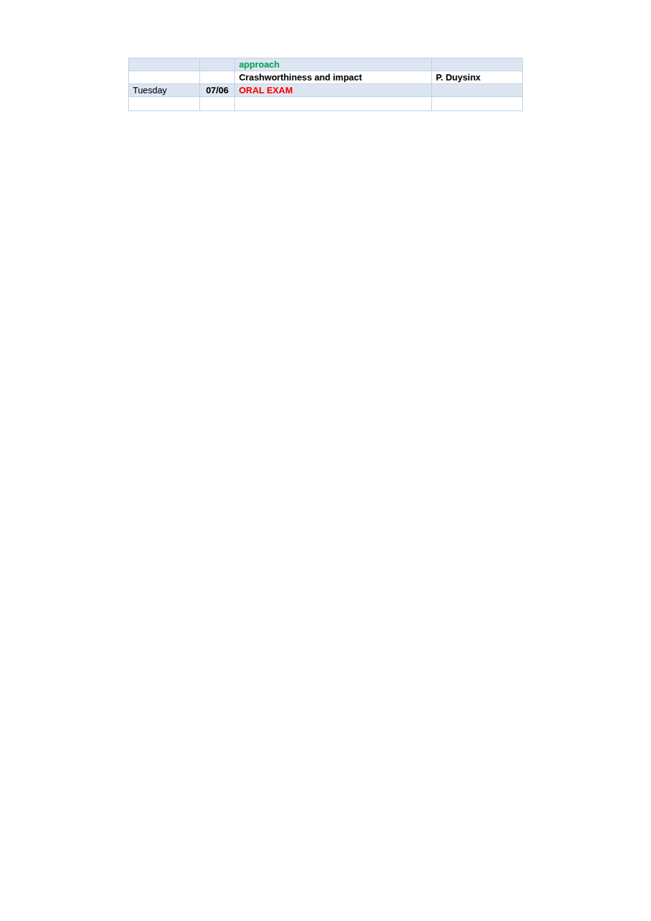| | | approach | |
| | | Crashworthiness and impact | P. Duysinx |
| Tuesday | 07/06 | ORAL EXAM | |